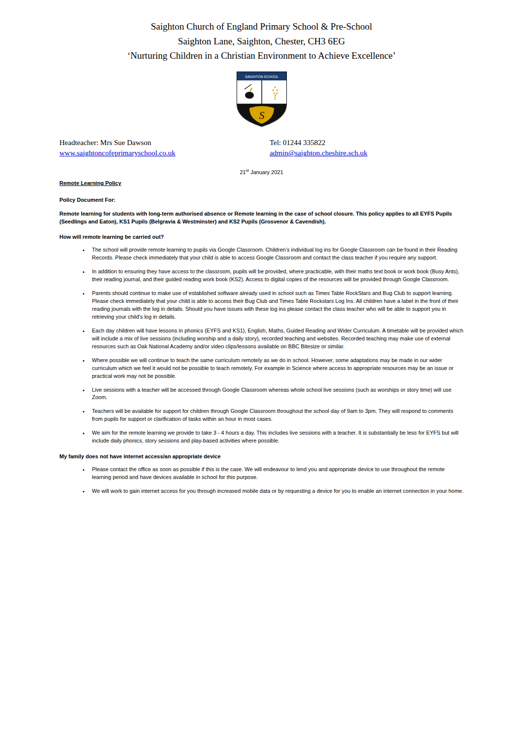Saighton Church of England Primary School & Pre-School
Saighton Lane, Saighton, Chester, CH3 6EG
‘Nurturing Children in a Christian Environment to Achieve Excellence’
SAIGHTON SCHOOL S
Headteacher: Mrs Sue Dawson
www.saightoncofeprimaryschool.co.uk
Tel: 01244 335822
admin@saighton.cheshire.sch.uk
21st January 2021
Remote Learning Policy
Policy Document For:
Remote learning for students with long-term authorised absence or Remote learning in the case of school closure. This policy applies to all EYFS Pupils (Seedlings and Eaton), KS1 Pupils (Belgravia & Westminster) and KS2 Pupils (Grosvenor & Cavendish).
How will remote learning be carried out?
The school will provide remote learning to pupils via Google Classroom. Children’s individual log ins for Google Classroom can be found in their Reading Records. Please check immediately that your child is able to access Google Classroom and contact the class teacher if you require any support.
In addition to ensuring they have access to the classroom, pupils will be provided, where practicable, with their maths text book or work book (Busy Ants), their reading journal, and their guided reading work book (KS2). Access to digital copies of the resources will be provided through Google Classroom.
Parents should continue to make use of established software already used in school such as Times Table RockStars and Bug Club to support learning. Please check immediately that your child is able to access their Bug Club and Times Table Rockstars Log Ins. All children have a label in the front of their reading journals with the log in details. Should you have issues with these log ins please contact the class teacher who will be able to support you in retrieving your child’s log in details.
Each day children will have lessons in phonics (EYFS and KS1), English, Maths, Guided Reading and Wider Curriculum. A timetable will be provided which will include a mix of live sessions (including worship and a daily story), recorded teaching and websites. Recorded teaching may make use of external resources such as Oak National Academy and/or video clips/lessons available on BBC Bitesize or similar.
Where possible we will continue to teach the same curriculum remotely as we do in school. However, some adaptations may be made in our wider curriculum which we feel it would not be possible to teach remotely. For example in Science where access to appropriate resources may be an issue or practical work may not be possible.
Live sessions with a teacher will be accessed through Google Classroom whereas whole school live sessions (such as worships or story time) will use Zoom.
Teachers will be available for support for children through Google Classroom throughout the school day of 9am to 3pm. They will respond to comments from pupils for support or clarification of tasks within an hour in most cases.
We aim for the remote learning we provide to take 3 - 4 hours a day. This includes live sessions with a teacher. It is substantially be less for EYFS but will include daily phonics, story sessions and play-based activities where possible.
My family does not have internet access/an appropriate device
Please contact the office as soon as possible if this is the case. We will endeavour to lend you and appropriate device to use throughout the remote learning period and have devices available in school for this purpose.
We will work to gain internet access for you through increased mobile data or by requesting a device for you to enable an internet connection in your home.